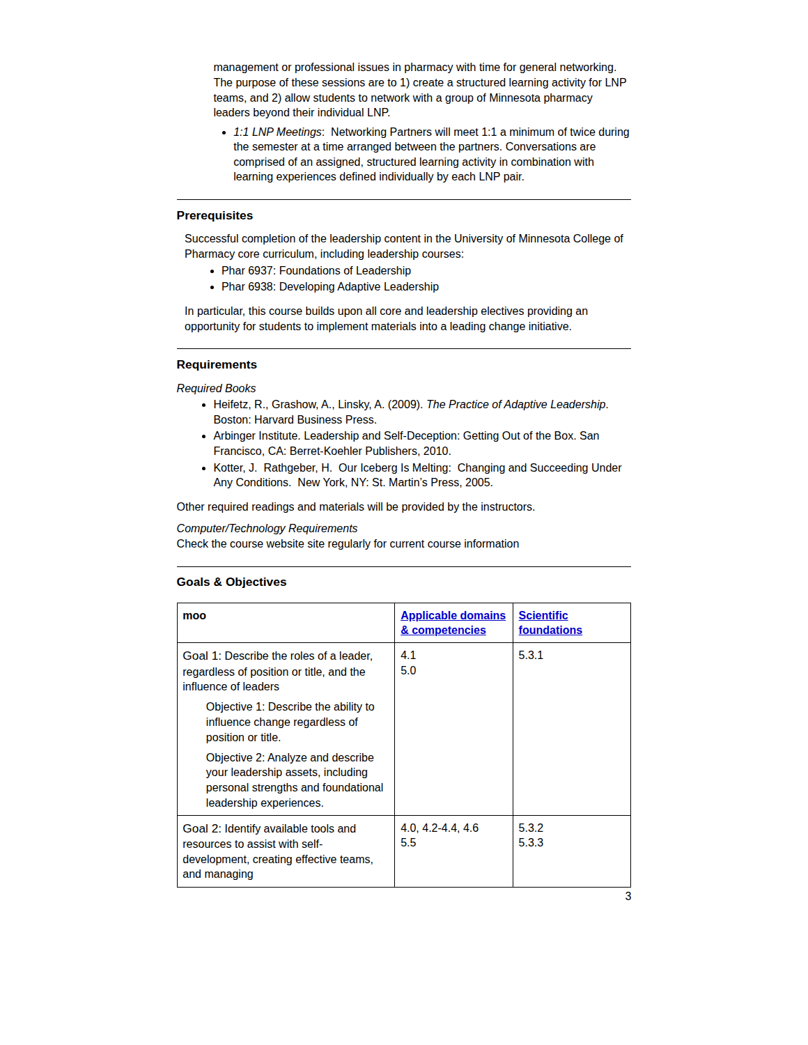management or professional issues in pharmacy with time for general networking. The purpose of these sessions are to 1) create a structured learning activity for LNP teams, and 2) allow students to network with a group of Minnesota pharmacy leaders beyond their individual LNP.
1:1 LNP Meetings: Networking Partners will meet 1:1 a minimum of twice during the semester at a time arranged between the partners. Conversations are comprised of an assigned, structured learning activity in combination with learning experiences defined individually by each LNP pair.
Prerequisites
Successful completion of the leadership content in the University of Minnesota College of Pharmacy core curriculum, including leadership courses:
Phar 6937: Foundations of Leadership
Phar 6938: Developing Adaptive Leadership
In particular, this course builds upon all core and leadership electives providing an opportunity for students to implement materials into a leading change initiative.
Requirements
Required Books
Heifetz, R., Grashow, A., Linsky, A. (2009). The Practice of Adaptive Leadership. Boston: Harvard Business Press.
Arbinger Institute. Leadership and Self-Deception: Getting Out of the Box. San Francisco, CA: Berret-Koehler Publishers, 2010.
Kotter, J. Rathgeber, H. Our Iceberg Is Melting: Changing and Succeeding Under Any Conditions. New York, NY: St. Martin’s Press, 2005.
Other required readings and materials will be provided by the instructors.
Computer/Technology Requirements
Check the course website site regularly for current course information
Goals & Objectives
| moo | Applicable domains & competencies | Scientific foundations |
| --- | --- | --- |
| Goal 1: Describe the roles of a leader, regardless of position or title, and the influence of leaders Objective 1: Describe the ability to influence change regardless of position or title. Objective 2: Analyze and describe your leadership assets, including personal strengths and foundational leadership experiences. | 4.1 5.0 | 5.3.1 |
| Goal 2: Identify available tools and resources to assist with self-development, creating effective teams, and managing | 4.0, 4.2-4.4, 4.6 5.5 | 5.3.2 5.3.3 |
3